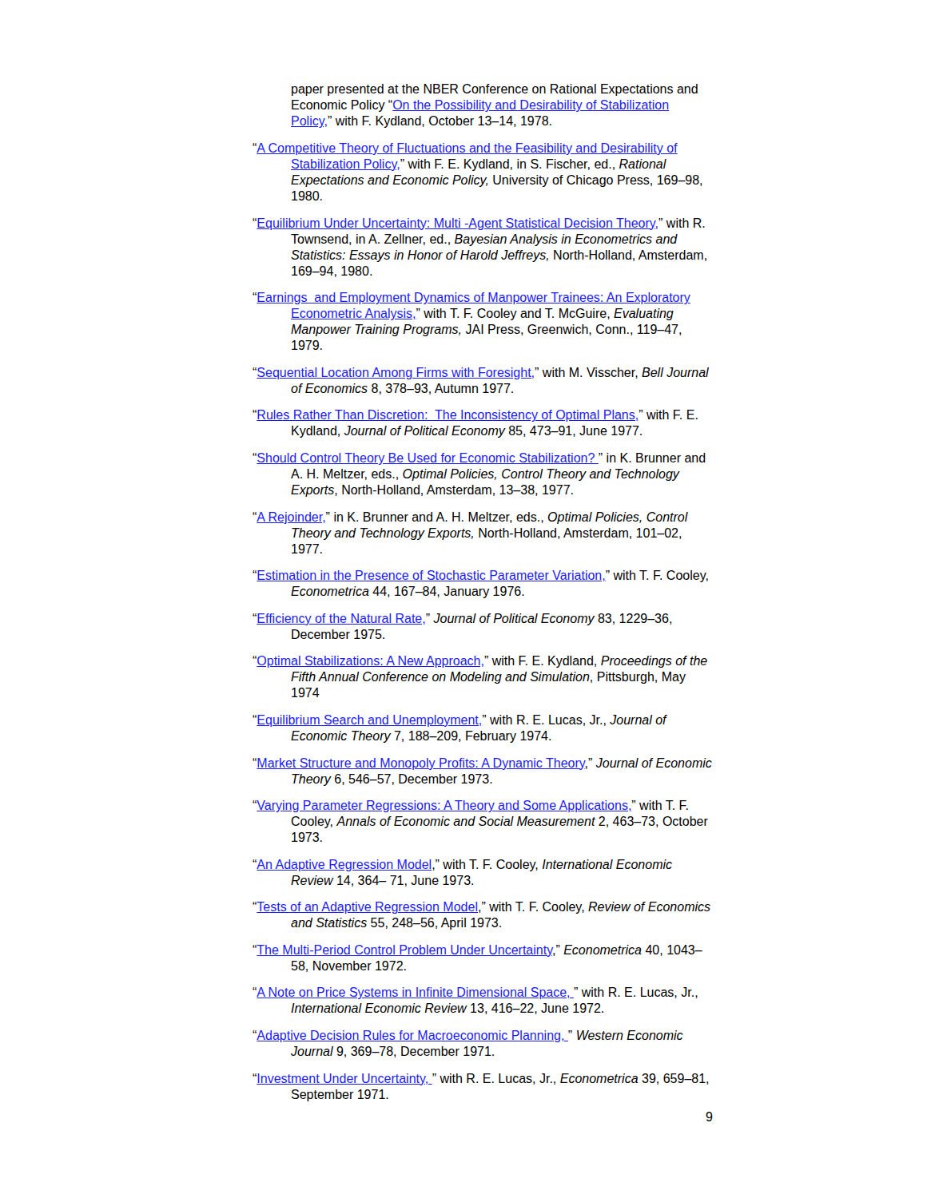paper presented at the NBER Conference on Rational Expectations and Economic Policy “On the Possibility and Desirability of Stabilization Policy,” with F. Kydland, October 13–14, 1978.
“A Competitive Theory of Fluctuations and the Feasibility and Desirability of Stabilization Policy,” with F. E. Kydland, in S. Fischer, ed., Rational Expectations and Economic Policy, University of Chicago Press, 169–98, 1980.
“Equilibrium Under Uncertainty: Multi -Agent Statistical Decision Theory,” with R. Townsend, in A. Zellner, ed., Bayesian Analysis in Econometrics and Statistics: Essays in Honor of Harold Jeffreys, North-Holland, Amsterdam, 169–94, 1980.
“Earnings and Employment Dynamics of Manpower Trainees: An Exploratory Econometric Analysis,” with T. F. Cooley and T. McGuire, Evaluating Manpower Training Programs, JAI Press, Greenwich, Conn., 119–47, 1979.
“Sequential Location Among Firms with Foresight,” with M. Visscher, Bell Journal of Economics 8, 378–93, Autumn 1977.
“Rules Rather Than Discretion: The Inconsistency of Optimal Plans,” with F. E. Kydland, Journal of Political Economy 85, 473–91, June 1977.
“Should Control Theory Be Used for Economic Stabilization? ” in K. Brunner and A. H. Meltzer, eds., Optimal Policies, Control Theory and Technology Exports, North-Holland, Amsterdam, 13–38, 1977.
“A Rejoinder,” in K. Brunner and A. H. Meltzer, eds., Optimal Policies, Control Theory and Technology Exports, North-Holland, Amsterdam, 101–02, 1977.
“Estimation in the Presence of Stochastic Parameter Variation,” with T. F. Cooley, Econometrica 44, 167–84, January 1976.
“Efficiency of the Natural Rate,” Journal of Political Economy 83, 1229–36, December 1975.
“Optimal Stabilizations: A New Approach,” with F. E. Kydland, Proceedings of the Fifth Annual Conference on Modeling and Simulation, Pittsburgh, May 1974
“Equilibrium Search and Unemployment,” with R. E. Lucas, Jr., Journal of Economic Theory 7, 188–209, February 1974.
“Market Structure and Monopoly Profits: A Dynamic Theory,” Journal of Economic Theory 6, 546–57, December 1973.
“Varying Parameter Regressions: A Theory and Some Applications,” with T. F. Cooley, Annals of Economic and Social Measurement 2, 463–73, October 1973.
“An Adaptive Regression Model,” with T. F. Cooley, International Economic Review 14, 364– 71, June 1973.
“Tests of an Adaptive Regression Model,” with T. F. Cooley, Review of Economics and Statistics 55, 248–56, April 1973.
“The Multi-Period Control Problem Under Uncertainty,” Econometrica 40, 1043–58, November 1972.
“A Note on Price Systems in Infinite Dimensional Space, ” with R. E. Lucas, Jr., International Economic Review 13, 416–22, June 1972.
“Adaptive Decision Rules for Macroeconomic Planning, ” Western Economic Journal 9, 369–78, December 1971.
“Investment Under Uncertainty, ” with R. E. Lucas, Jr., Econometrica 39, 659–81, September 1971.
9